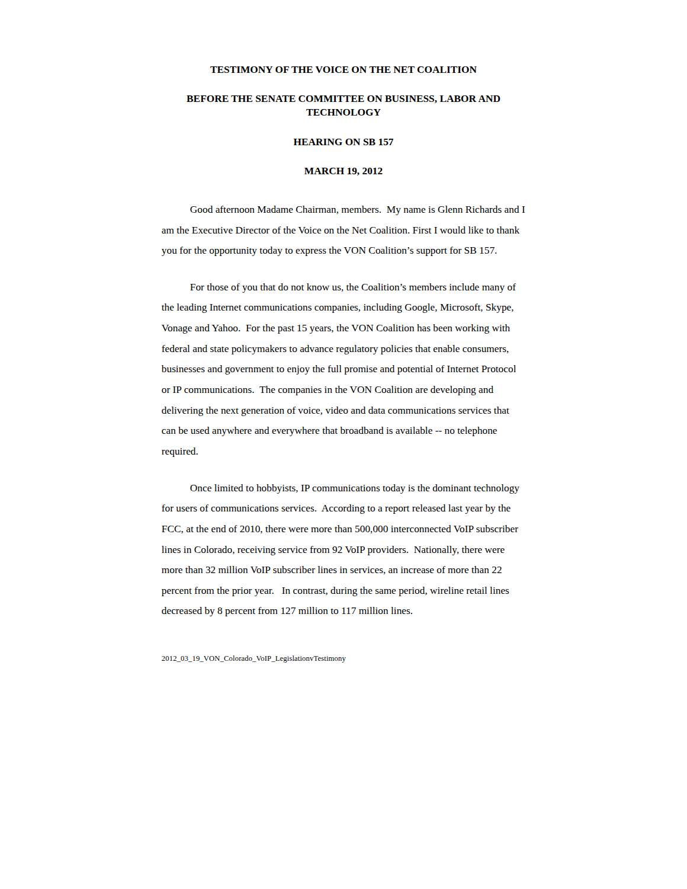Testimony of the Voice on the Net Coalition
Before the Senate Committee on Business, Labor and Technology
Hearing on SB 157
March 19, 2012
Good afternoon Madame Chairman, members. My name is Glenn Richards and I am the Executive Director of the Voice on the Net Coalition. First I would like to thank you for the opportunity today to express the VON Coalition’s support for SB 157.
For those of you that do not know us, the Coalition’s members include many of the leading Internet communications companies, including Google, Microsoft, Skype, Vonage and Yahoo. For the past 15 years, the VON Coalition has been working with federal and state policymakers to advance regulatory policies that enable consumers, businesses and government to enjoy the full promise and potential of Internet Protocol or IP communications. The companies in the VON Coalition are developing and delivering the next generation of voice, video and data communications services that can be used anywhere and everywhere that broadband is available -- no telephone required.
Once limited to hobbyists, IP communications today is the dominant technology for users of communications services. According to a report released last year by the FCC, at the end of 2010, there were more than 500,000 interconnected VoIP subscriber lines in Colorado, receiving service from 92 VoIP providers. Nationally, there were more than 32 million VoIP subscriber lines in services, an increase of more than 22 percent from the prior year. In contrast, during the same period, wireline retail lines decreased by 8 percent from 127 million to 117 million lines.
2012_03_19_VON_Colorado_VoIP_LegislationvTestimony